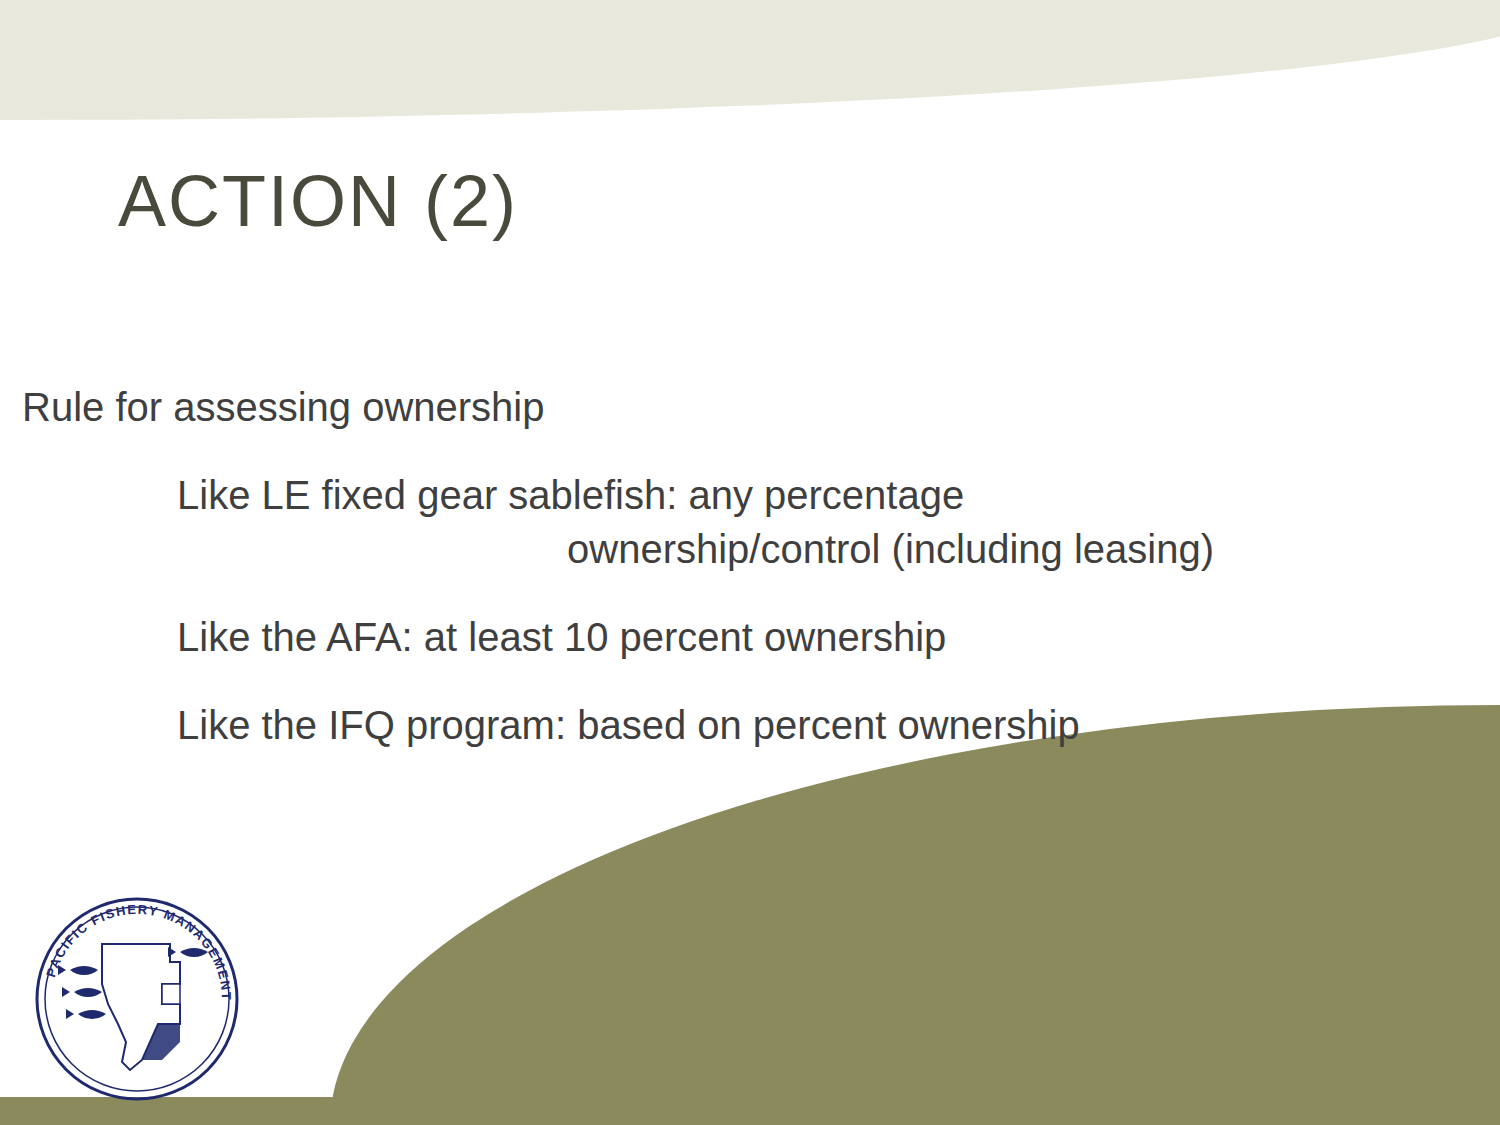ACTION (2)
Rule for assessing ownership
Like LE fixed gear sablefish: any percentage ownership/control (including leasing)
Like the AFA: at least 10 percent ownership
Like the IFQ program: based on percent ownership
PACIFIC FISHERY MANAGEMENT COUNCIL